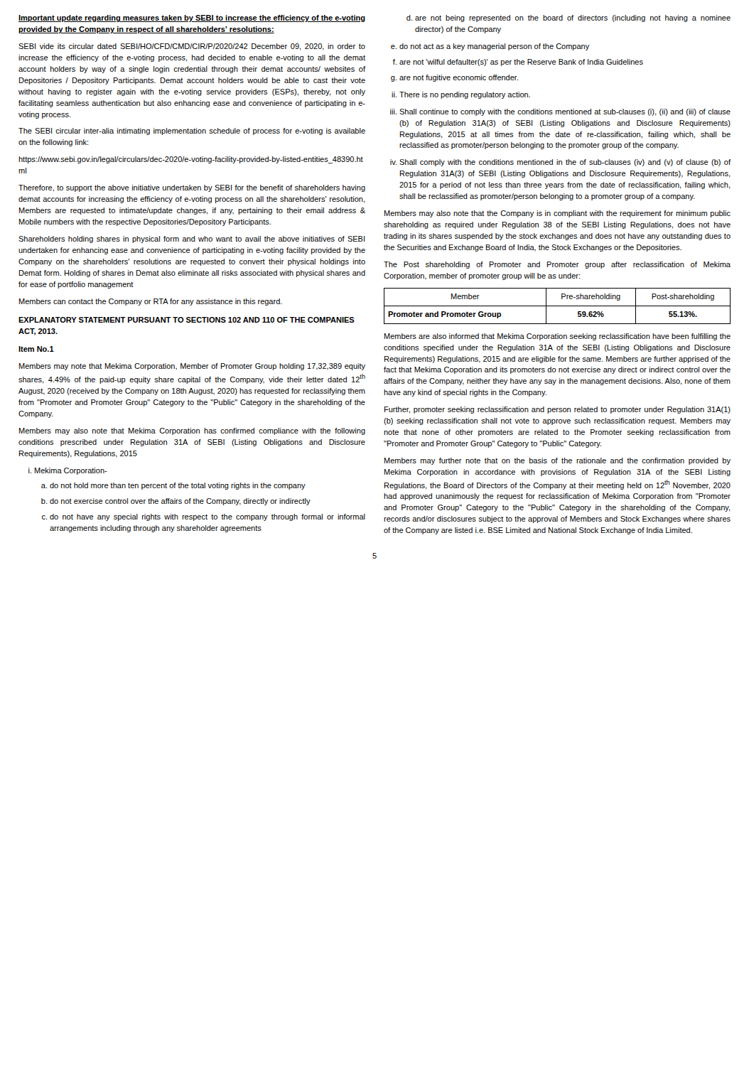Important update regarding measures taken by SEBI to increase the efficiency of the e-voting provided by the Company in respect of all shareholders' resolutions:
SEBI vide its circular dated SEBI/HO/CFD/CMD/CIR/P/2020/242 December 09, 2020, in order to increase the efficiency of the e-voting process, had decided to enable e-voting to all the demat account holders by way of a single login credential through their demat accounts/ websites of Depositories / Depository Participants. Demat account holders would be able to cast their vote without having to register again with the e-voting service providers (ESPs), thereby, not only facilitating seamless authentication but also enhancing ease and convenience of participating in e-voting process.
The SEBI circular inter-alia intimating implementation schedule of process for e-voting is available on the following link:
https://www.sebi.gov.in/legal/circulars/dec-2020/e-voting-facility-provided-by-listed-entities_48390.html
Therefore, to support the above initiative undertaken by SEBI for the benefit of shareholders having demat accounts for increasing the efficiency of e-voting process on all the shareholders' resolution, Members are requested to intimate/update changes, if any, pertaining to their email address & Mobile numbers with the respective Depositories/Depository Participants.
Shareholders holding shares in physical form and who want to avail the above initiatives of SEBI undertaken for enhancing ease and convenience of participating in e-voting facility provided by the Company on the shareholders' resolutions are requested to convert their physical holdings into Demat form. Holding of shares in Demat also eliminate all risks associated with physical shares and for ease of portfolio management
Members can contact the Company or RTA for any assistance in this regard.
EXPLANATORY STATEMENT PURSUANT TO SECTIONS 102 AND 110 OF THE COMPANIES ACT, 2013.
Item No.1
Members may note that Mekima Corporation, Member of Promoter Group holding 17,32,389 equity shares, 4.49% of the paid-up equity share capital of the Company, vide their letter dated 12th August, 2020 (received by the Company on 18th August, 2020) has requested for reclassifying them from "Promoter and Promoter Group" Category to the "Public" Category in the shareholding of the Company.
Members may also note that Mekima Corporation has confirmed compliance with the following conditions prescribed under Regulation 31A of SEBI (Listing Obligations and Disclosure Requirements), Regulations, 2015
Mekima Corporation-
do not hold more than ten percent of the total voting rights in the company
do not exercise control over the affairs of the Company, directly or indirectly
do not have any special rights with respect to the company through formal or informal arrangements including through any shareholder agreements
are not being represented on the board of directors (including not having a nominee director) of the Company
do not act as a key managerial person of the Company
are not 'wilful defaulter(s)' as per the Reserve Bank of India Guidelines
are not fugitive economic offender.
There is no pending regulatory action.
Shall continue to comply with the conditions mentioned at sub-clauses (i), (ii) and (iii) of clause (b) of Regulation 31A(3) of SEBI (Listing Obligations and Disclosure Requirements) Regulations, 2015 at all times from the date of re-classification, failing which, shall be reclassified as promoter/person belonging to the promoter group of the company.
Shall comply with the conditions mentioned in the of sub-clauses (iv) and (v) of clause (b) of Regulation 31A(3) of SEBI (Listing Obligations and Disclosure Requirements), Regulations, 2015 for a period of not less than three years from the date of reclassification, failing which, shall be reclassified as promoter/person belonging to a promoter group of a company.
Members may also note that the Company is in compliant with the requirement for minimum public shareholding as required under Regulation 38 of the SEBI Listing Regulations, does not have trading in its shares suspended by the stock exchanges and does not have any outstanding dues to the Securities and Exchange Board of India, the Stock Exchanges or the Depositories.
The Post shareholding of Promoter and Promoter group after reclassification of Mekima Corporation, member of promoter group will be as under:
| Member | Pre-shareholding | Post-shareholding |
| --- | --- | --- |
| Promoter and Promoter Group | 59.62% | 55.13%. |
Members are also informed that Mekima Corporation seeking reclassification have been fulfilling the conditions specified under the Regulation 31A of the SEBI (Listing Obligations and Disclosure Requirements) Regulations, 2015 and are eligible for the same. Members are further apprised of the fact that Mekima Coporation and its promoters do not exercise any direct or indirect control over the affairs of the Company, neither they have any say in the management decisions. Also, none of them have any kind of special rights in the Company.
Further, promoter seeking reclassification and person related to promoter under Regulation 31A(1)(b) seeking reclassification shall not vote to approve such reclassification request. Members may note that none of other promoters are related to the Promoter seeking reclassification from "Promoter and Promoter Group" Category to "Public" Category.
Members may further note that on the basis of the rationale and the confirmation provided by Mekima Corporation in accordance with provisions of Regulation 31A of the SEBI Listing Regulations, the Board of Directors of the Company at their meeting held on 12th November, 2020 had approved unanimously the request for reclassification of Mekima Corporation from "Promoter and Promoter Group" Category to the "Public" Category in the shareholding of the Company, records and/or disclosures subject to the approval of Members and Stock Exchanges where shares of the Company are listed i.e. BSE Limited and National Stock Exchange of India Limited.
5